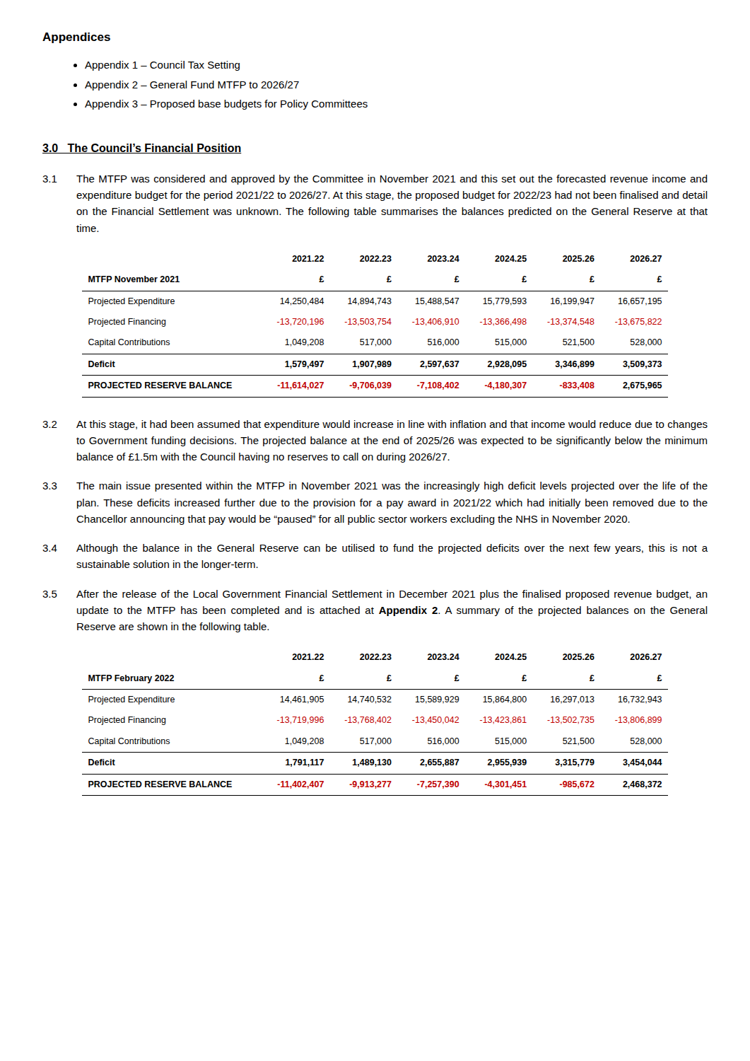Appendices
Appendix 1 – Council Tax Setting
Appendix 2 – General Fund MTFP to 2026/27
Appendix 3 – Proposed base budgets for Policy Committees
3.0 The Council’s Financial Position
3.1
The MTFP was considered and approved by the Committee in November 2021 and this set out the forecasted revenue income and expenditure budget for the period 2021/22 to 2026/27. At this stage, the proposed budget for 2022/23 had not been finalised and detail on the Financial Settlement was unknown. The following table summarises the balances predicted on the General Reserve at that time.
| | 2021.22 | 2022.23 | 2023.24 | 2024.25 | 2025.26 | 2026.27 |
| --- | --- | --- | --- | --- | --- | --- |
| MTFP November 2021 | £ | £ | £ | £ | £ | £ |
| Projected Expenditure | 14,250,484 | 14,894,743 | 15,488,547 | 15,779,593 | 16,199,947 | 16,657,195 |
| Projected Financing | -13,720,196 | -13,503,754 | -13,406,910 | -13,366,498 | -13,374,548 | -13,675,822 |
| Capital Contributions | 1,049,208 | 517,000 | 516,000 | 515,000 | 521,500 | 528,000 |
| Deficit | 1,579,497 | 1,907,989 | 2,597,637 | 2,928,095 | 3,346,899 | 3,509,373 |
| PROJECTED RESERVE BALANCE | -11,614,027 | -9,706,039 | -7,108,402 | -4,180,307 | -833,408 | 2,675,965 |
3.2
At this stage, it had been assumed that expenditure would increase in line with inflation and that income would reduce due to changes to Government funding decisions. The projected balance at the end of 2025/26 was expected to be significantly below the minimum balance of £1.5m with the Council having no reserves to call on during 2026/27.
3.3
The main issue presented within the MTFP in November 2021 was the increasingly high deficit levels projected over the life of the plan. These deficits increased further due to the provision for a pay award in 2021/22 which had initially been removed due to the Chancellor announcing that pay would be “paused” for all public sector workers excluding the NHS in November 2020.
3.4
Although the balance in the General Reserve can be utilised to fund the projected deficits over the next few years, this is not a sustainable solution in the longer-term.
3.5
After the release of the Local Government Financial Settlement in December 2021 plus the finalised proposed revenue budget, an update to the MTFP has been completed and is attached at Appendix 2. A summary of the projected balances on the General Reserve are shown in the following table.
| | 2021.22 | 2022.23 | 2023.24 | 2024.25 | 2025.26 | 2026.27 |
| --- | --- | --- | --- | --- | --- | --- |
| MTFP February 2022 | £ | £ | £ | £ | £ | £ |
| Projected Expenditure | 14,461,905 | 14,740,532 | 15,589,929 | 15,864,800 | 16,297,013 | 16,732,943 |
| Projected Financing | -13,719,996 | -13,768,402 | -13,450,042 | -13,423,861 | -13,502,735 | -13,806,899 |
| Capital Contributions | 1,049,208 | 517,000 | 516,000 | 515,000 | 521,500 | 528,000 |
| Deficit | 1,791,117 | 1,489,130 | 2,655,887 | 2,955,939 | 3,315,779 | 3,454,044 |
| PROJECTED RESERVE BALANCE | -11,402,407 | -9,913,277 | -7,257,390 | -4,301,451 | -985,672 | 2,468,372 |